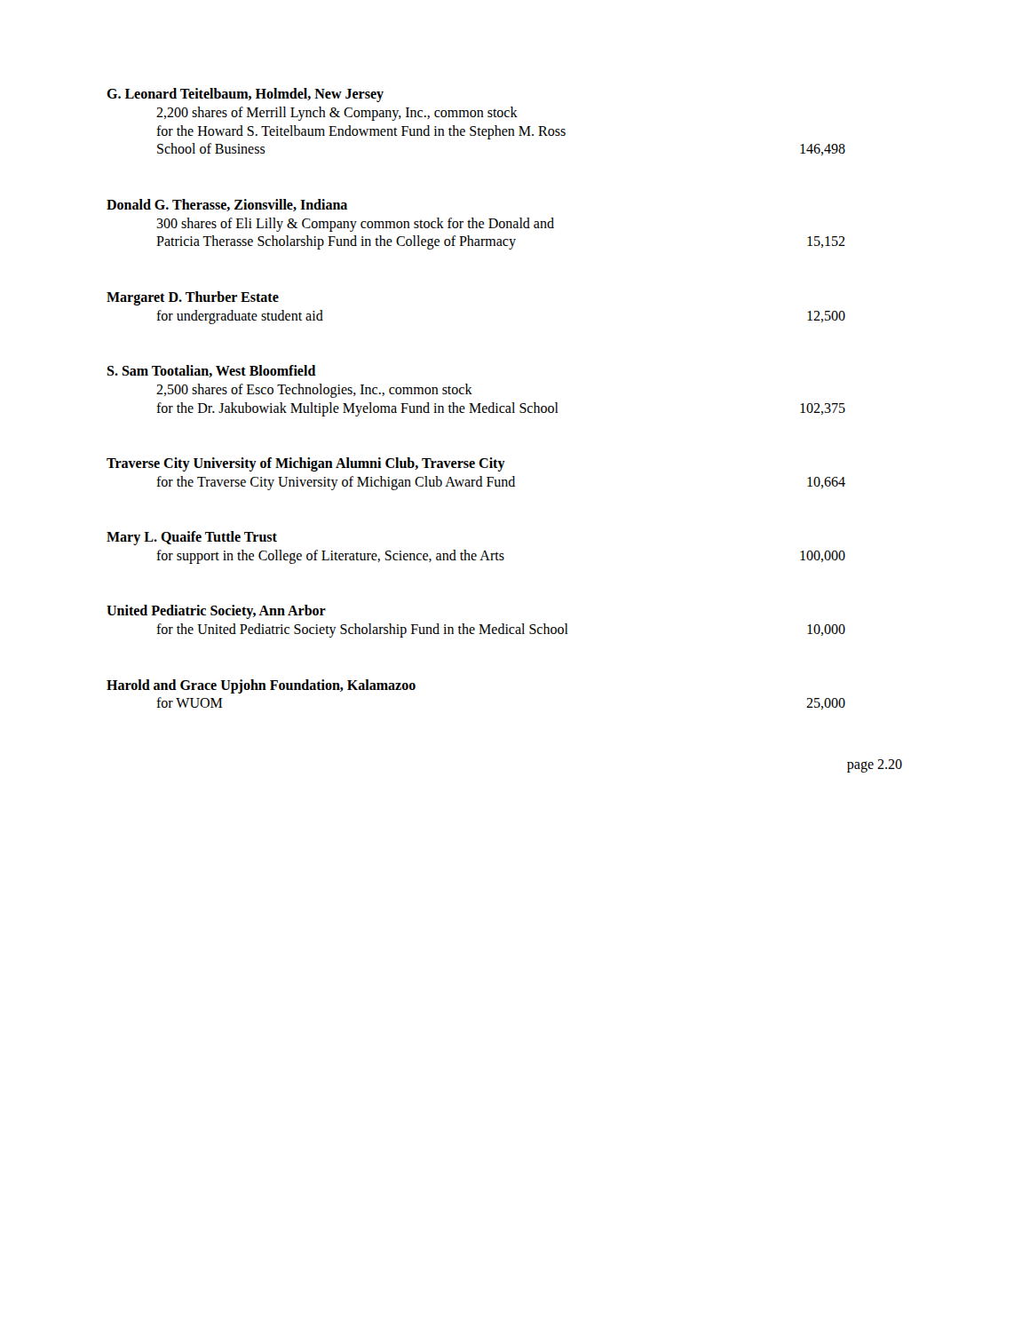G. Leonard Teitelbaum, Holmdel, New Jersey
2,200 shares of Merrill Lynch & Company, Inc., common stock
for the Howard S. Teitelbaum Endowment Fund in the Stephen M. Ross
School of Business146,498
Donald G. Therasse, Zionsville, Indiana
300 shares of Eli Lilly & Company common stock for the Donald and
Patricia Therasse Scholarship Fund in the College of Pharmacy15,152
Margaret D. Thurber Estate
for undergraduate student aid12,500
S. Sam Tootalian, West Bloomfield
2,500 shares of Esco Technologies, Inc., common stock
for the Dr. Jakubowiak Multiple Myeloma Fund in the Medical School102,375
Traverse City University of Michigan Alumni Club, Traverse City
for the Traverse City University of Michigan Club Award Fund10,664
Mary L. Quaife Tuttle Trust
for support in the College of Literature, Science, and the Arts100,000
United Pediatric Society, Ann Arbor
for the United Pediatric Society Scholarship Fund in the Medical School10,000
Harold and Grace Upjohn Foundation, Kalamazoo
for WUOM25,000
page 2.20